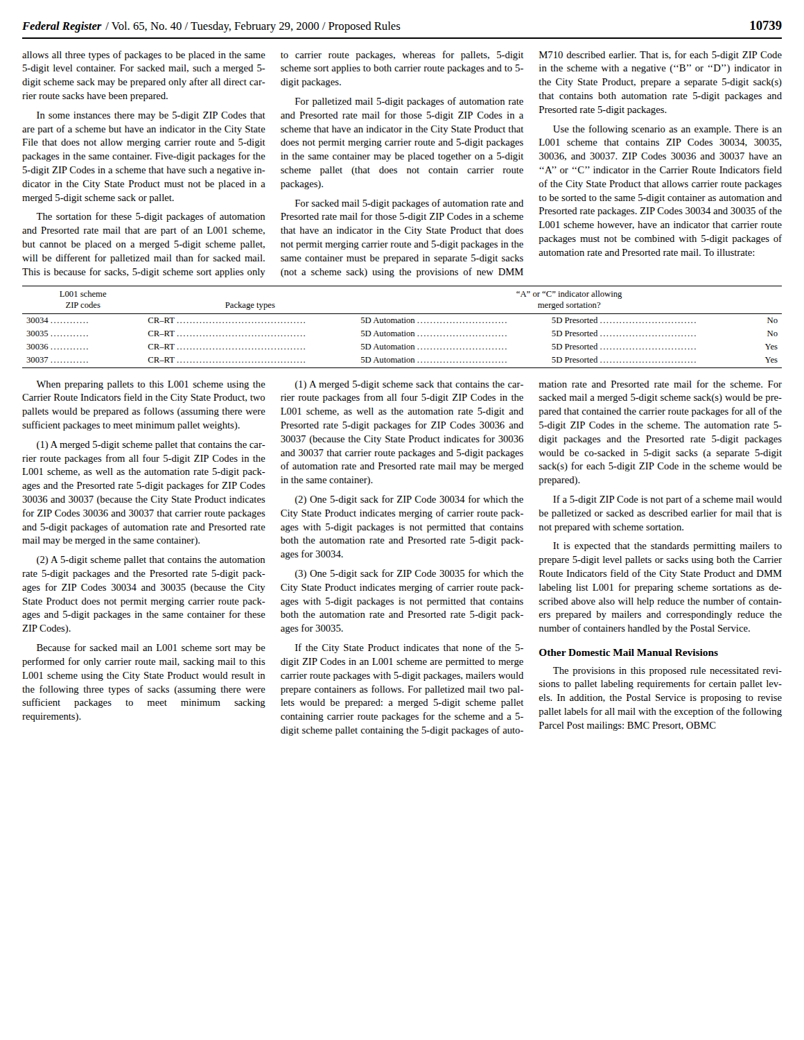Federal Register / Vol. 65, No. 40 / Tuesday, February 29, 2000 / Proposed Rules 10739
allows all three types of packages to be placed in the same 5-digit level container. For sacked mail, such a merged 5-digit scheme sack may be prepared only after all direct carrier route sacks have been prepared.
In some instances there may be 5-digit ZIP Codes that are part of a scheme but have an indicator in the City State File that does not allow merging carrier route and 5-digit packages in the same container. Five-digit packages for the 5-digit ZIP Codes in a scheme that have such a negative indicator in the City State Product must not be placed in a merged 5-digit scheme sack or pallet.
The sortation for these 5-digit packages of automation and Presorted rate mail that are part of an L001 scheme, but cannot be placed on a merged 5-digit scheme pallet, will be different for palletized mail than for sacked mail. This is because for sacks, 5-digit scheme sort applies only to carrier route packages, whereas for pallets, 5-digit scheme sort applies to both carrier route packages and to 5-digit packages.
For palletized mail 5-digit packages of automation rate and Presorted rate mail for those 5-digit ZIP Codes in a scheme that have an indicator in the City State Product that does not permit merging carrier route and 5-digit packages in the same container may be placed together on a 5-digit scheme pallet (that does not contain carrier route packages).
For sacked mail 5-digit packages of automation rate and Presorted rate mail for those 5-digit ZIP Codes in a scheme that have an indicator in the City State Product that does not permit merging carrier route and 5-digit packages in the same container must be prepared in separate 5-digit sacks (not a scheme sack) using the provisions of new DMM M710 described earlier. That is, for each 5-digit ZIP Code in the scheme with a negative (‘‘B’’ or ‘‘D’’) indicator in the City State Product, prepare a separate 5-digit sack(s) that contains both automation rate 5-digit packages and Presorted rate 5-digit packages.
Use the following scenario as an example. There is an L001 scheme that contains ZIP Codes 30034, 30035, 30036, and 30037. ZIP Codes 30036 and 30037 have an ‘‘A’’ or ‘‘C’’ indicator in the Carrier Route Indicators field of the City State Product that allows carrier route packages to be sorted to the same 5-digit container as automation and Presorted rate packages. ZIP Codes 30034 and 30035 of the L001 scheme however, have an indicator that carrier route packages must not be combined with 5-digit packages of automation rate and Presorted rate mail. To illustrate:
| L001 scheme ZIP codes | Package types | “A” or “C” indicator allowing merged sortation? |
| --- | --- | --- |
| 30034 ............ | CR–RT ........................................ | 5D Automation ............................ 5D Presorted .............................. No |
| 30035 ............ | CR–RT ........................................ | 5D Automation ............................ 5D Presorted .............................. No |
| 30036 ............ | CR–RT ........................................ | 5D Automation ............................ 5D Presorted .............................. Yes |
| 30037 ............ | CR–RT ........................................ | 5D Automation ............................ 5D Presorted .............................. Yes |
When preparing pallets to this L001 scheme using the Carrier Route Indicators field in the City State Product, two pallets would be prepared as follows (assuming there were sufficient packages to meet minimum pallet weights).
(1) A merged 5-digit scheme pallet that contains the carrier route packages from all four 5-digit ZIP Codes in the L001 scheme, as well as the automation rate 5-digit packages and the Presorted rate 5-digit packages for ZIP Codes 30036 and 30037 (because the City State Product indicates for ZIP Codes 30036 and 30037 that carrier route packages and 5-digit packages of automation rate and Presorted rate mail may be merged in the same container).
(2) A 5-digit scheme pallet that contains the automation rate 5-digit packages and the Presorted rate 5-digit packages for ZIP Codes 30034 and 30035 (because the City State Product does not permit merging carrier route packages and 5-digit packages in the same container for these ZIP Codes).
Because for sacked mail an L001 scheme sort may be performed for only carrier route mail, sacking mail to this L001 scheme using the City State Product would result in the following three types of sacks (assuming there were sufficient packages to meet minimum sacking requirements).
(1) A merged 5-digit scheme sack that contains the carrier route packages from all four 5-digit ZIP Codes in the L001 scheme, as well as the automation rate 5-digit and Presorted rate 5-digit packages for ZIP Codes 30036 and 30037 (because the City State Product indicates for 30036 and 30037 that carrier route packages and 5-digit packages of automation rate and Presorted rate mail may be merged in the same container).
(2) One 5-digit sack for ZIP Code 30034 for which the City State Product indicates merging of carrier route packages with 5-digit packages is not permitted that contains both the automation rate and Presorted rate 5-digit packages for 30034.
(3) One 5-digit sack for ZIP Code 30035 for which the City State Product indicates merging of carrier route packages with 5-digit packages is not permitted that contains both the automation rate and Presorted rate 5-digit packages for 30035.
If the City State Product indicates that none of the 5-digit ZIP Codes in an L001 scheme are permitted to merge carrier route packages with 5-digit packages, mailers would prepare containers as follows. For palletized mail two pallets would be prepared: a merged 5-digit scheme pallet containing carrier route packages for the scheme and a 5-digit scheme pallet containing the 5-digit packages of automation rate and Presorted rate mail for the scheme. For sacked mail a merged 5-digit scheme sack(s) would be prepared that contained the carrier route packages for all of the 5-digit ZIP Codes in the scheme. The automation rate 5-digit packages and the Presorted rate 5-digit packages would be co-sacked in 5-digit sacks (a separate 5-digit sack(s) for each 5-digit ZIP Code in the scheme would be prepared).
If a 5-digit ZIP Code is not part of a scheme mail would be palletized or sacked as described earlier for mail that is not prepared with scheme sortation.
It is expected that the standards permitting mailers to prepare 5-digit level pallets or sacks using both the Carrier Route Indicators field of the City State Product and DMM labeling list L001 for preparing scheme sortations as described above also will help reduce the number of containers prepared by mailers and correspondingly reduce the number of containers handled by the Postal Service.
Other Domestic Mail Manual Revisions
The provisions in this proposed rule necessitated revisions to pallet labeling requirements for certain pallet levels. In addition, the Postal Service is proposing to revise pallet labels for all mail with the exception of the following Parcel Post mailings: BMC Presort, OBMC